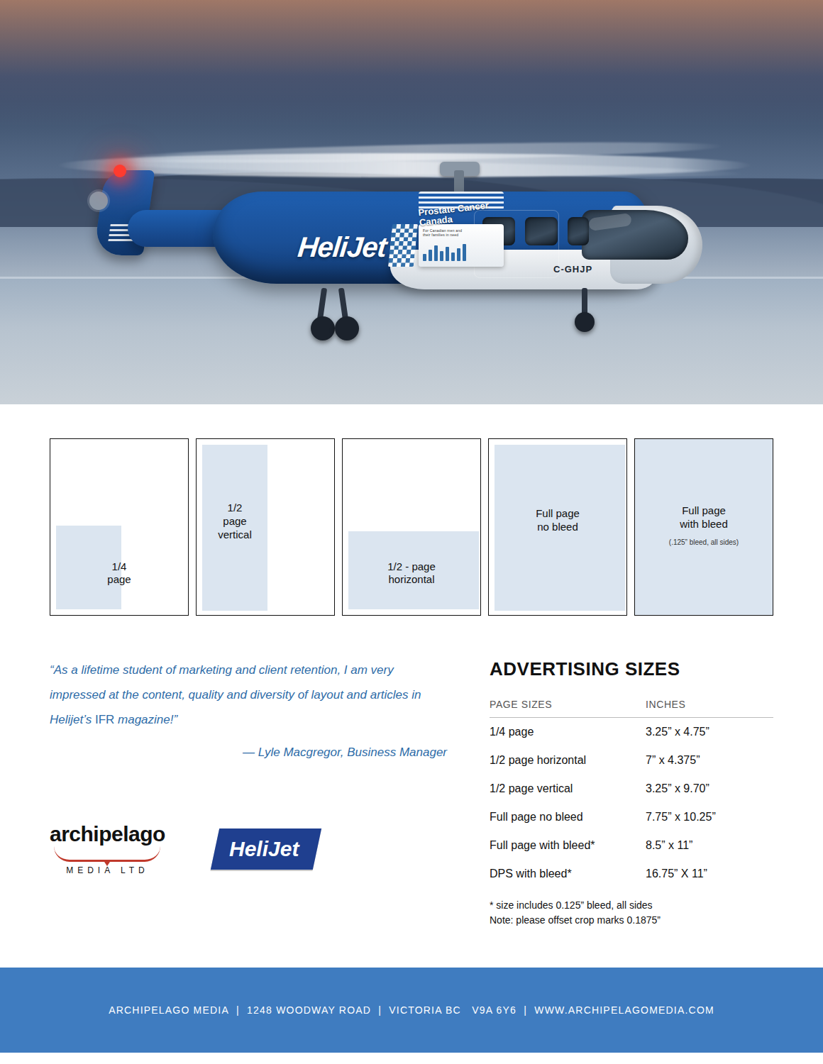For Canadian men and
their families in need
HeliJet
Prostate Cancer
Canada
C-GHJP
1/4
page
1/2
page
vertical
1/2 - page
horizontal
Full page
no bleed
Full page
with bleed
(.125” bleed, all sides)
“As a lifetime student of marketing and client retention, I am very impressed at the content, quality and diversity of layout and articles in Helijet’s IFR magazine!”
— Lyle Macgregor, Business Manager
archipelago
MEDIA LTD
HeliJet
ADVERTISING SIZES
| PAGE SIZES | INCHES |
| --- | --- |
| 1/4 page | 3.25” x 4.75” |
| 1/2 page horizontal | 7” x 4.375” |
| 1/2 page vertical | 3.25” x 9.70” |
| Full page no bleed | 7.75” x 10.25” |
| Full page with bleed* | 8.5” x 11” |
| DPS with bleed* | 16.75” X 11” |
* size includes 0.125” bleed, all sides
Note: please offset crop marks 0.1875”
ARCHIPELAGO MEDIA | 1248 WOODWAY ROAD | VICTORIA BC V9A 6Y6 | WWW.ARCHIPELAGOMEDIA.COM